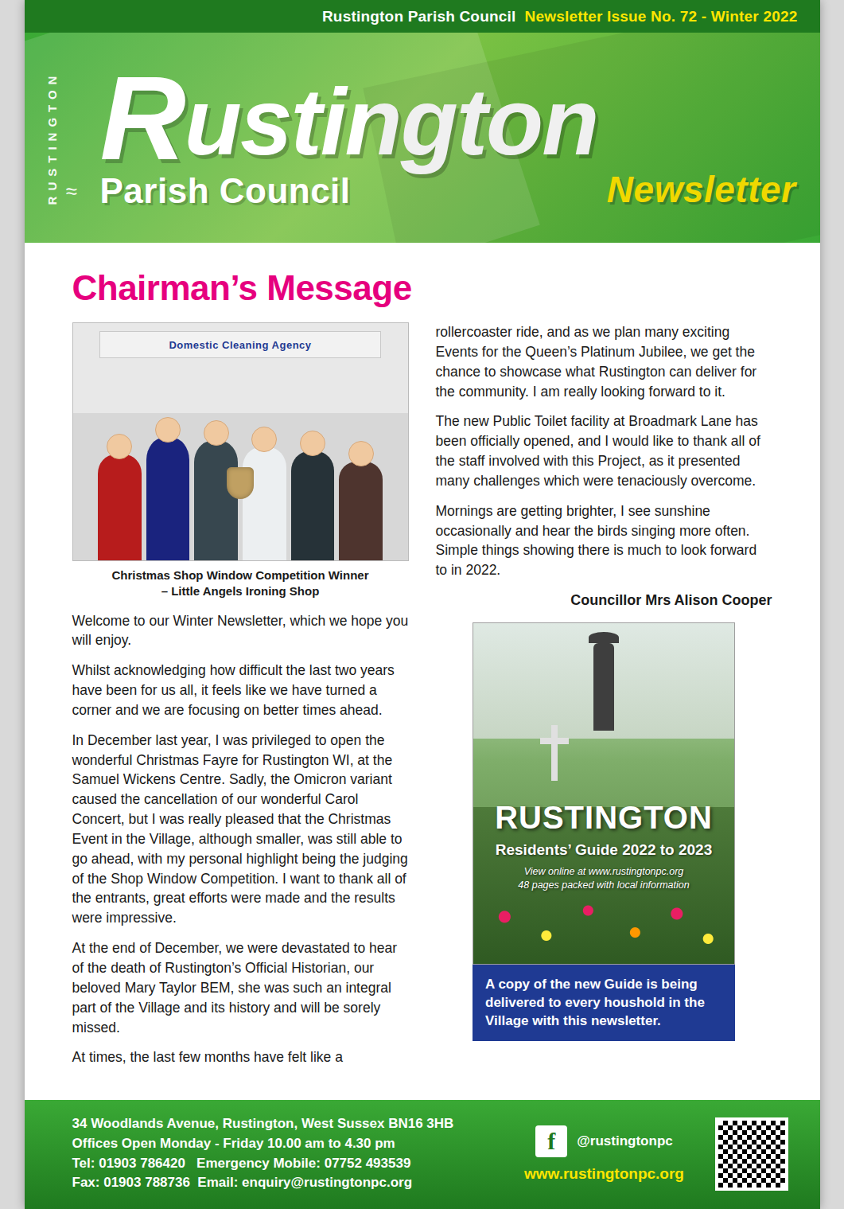Rustington Parish Council Newsletter Issue No. 72 - Winter 2022
RUSTINGTON
≈
Rustington
Parish Council Newsletter
Chairman’s Message
Domestic Cleaning Agency
Christmas Shop Window Competition Winner
– Little Angels Ironing Shop
Welcome to our Winter Newsletter, which we hope you will enjoy.
Whilst acknowledging how difficult the last two years have been for us all, it feels like we have turned a corner and we are focusing on better times ahead.
In December last year, I was privileged to open the wonderful Christmas Fayre for Rustington WI, at the Samuel Wickens Centre. Sadly, the Omicron variant caused the cancellation of our wonderful Carol Concert, but I was really pleased that the Christmas Event in the Village, although smaller, was still able to go ahead, with my personal highlight being the judging of the Shop Window Competition. I want to thank all of the entrants, great efforts were made and the results were impressive.
At the end of December, we were devastated to hear of the death of Rustington’s Official Historian, our beloved Mary Taylor BEM, she was such an integral part of the Village and its history and will be sorely missed.
At times, the last few months have felt like a
rollercoaster ride, and as we plan many exciting Events for the Queen’s Platinum Jubilee, we get the chance to showcase what Rustington can deliver for the community. I am really looking forward to it.
The new Public Toilet facility at Broadmark Lane has been officially opened, and I would like to thank all of the staff involved with this Project, as it presented many challenges which were tenaciously overcome.
Mornings are getting brighter, I see sunshine occasionally and hear the birds singing more often. Simple things showing there is much to look forward to in 2022.
Councillor Mrs Alison Cooper
RUSTINGTON
Residents’ Guide 2022 to 2023
View online at www.rustingtonpc.org
48 pages packed with local information
A copy of the new Guide is being delivered to every houshold in the Village with this newsletter.
34 Woodlands Avenue, Rustington, West Sussex BN16 3HB
Offices Open Monday - Friday 10.00 am to 4.30 pm
Tel: 01903 786420 Emergency Mobile: 07752 493539
Fax: 01903 788736 Email: enquiry@rustingtonpc.org
f @rustingtonpc
www.rustingtonpc.org